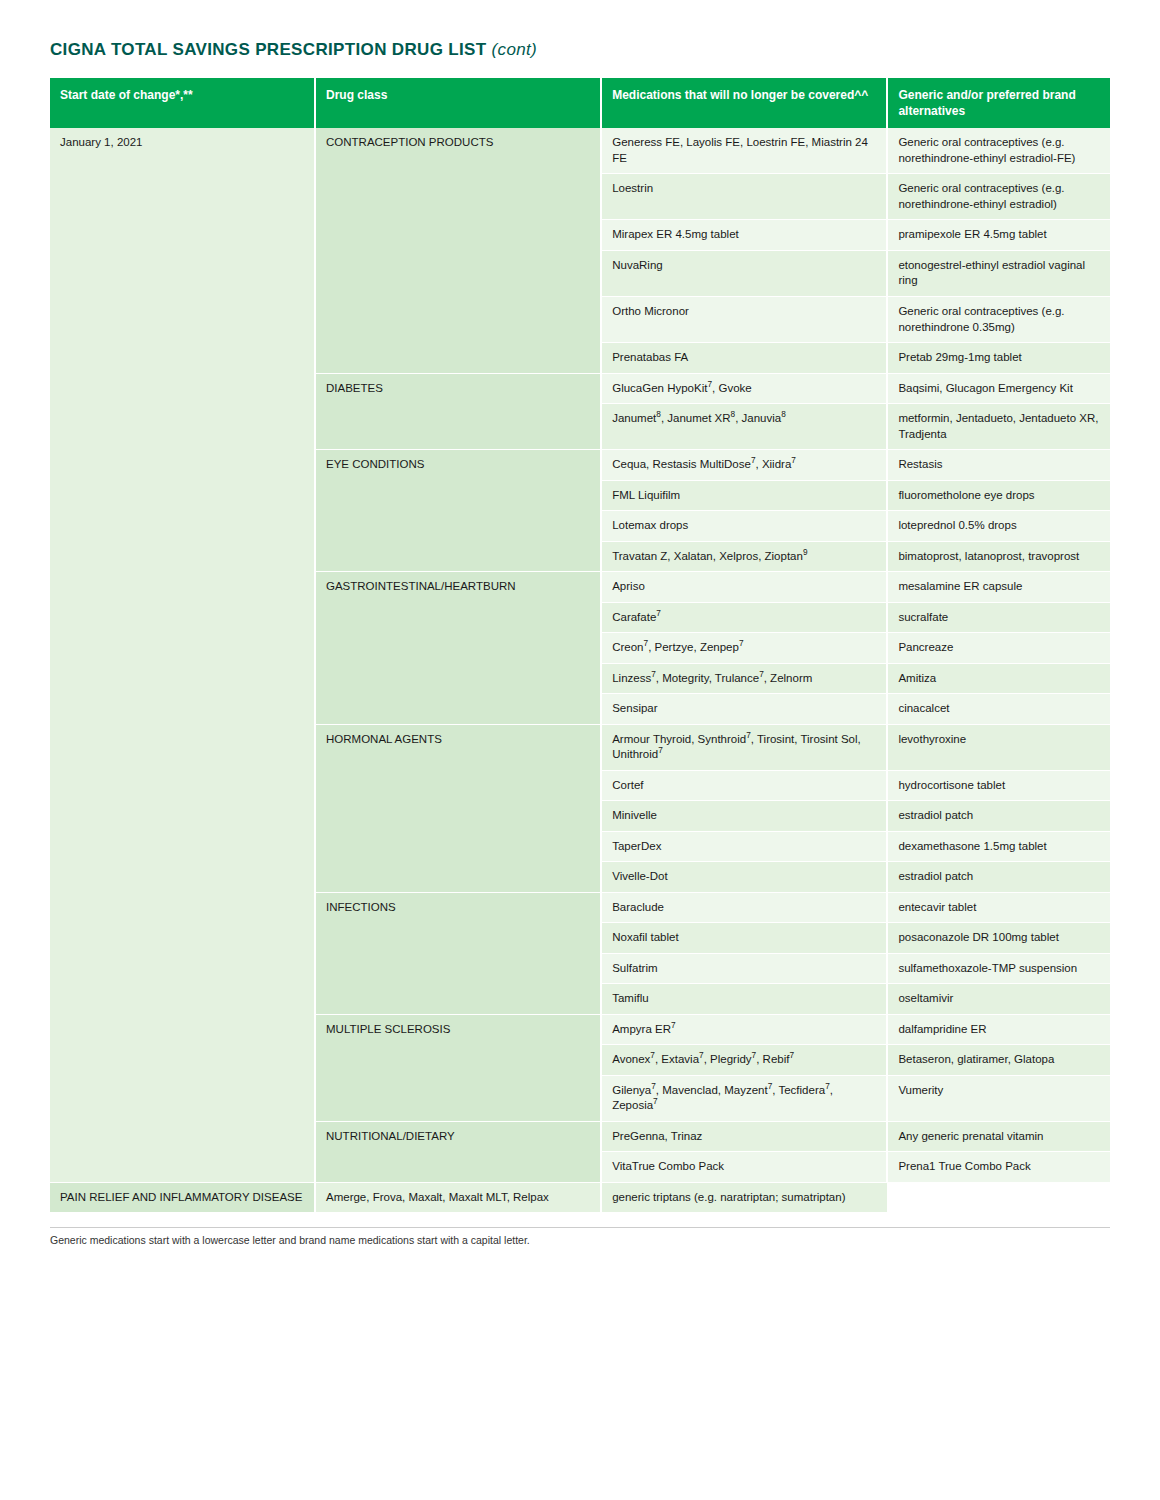Cigna Total Savings Prescription Drug List (cont)
| Start date of change*,** | Drug class | Medications that will no longer be covered^^ | Generic and/or preferred brand alternatives |
| --- | --- | --- | --- |
| January 1, 2021 | CONTRACEPTION PRODUCTS | Generess FE, Layolis FE, Loestrin FE, Miastrin 24 FE | Generic oral contraceptives (e.g. norethindrone-ethinyl estradiol-FE) |
| Loestrin | Generic oral contraceptives (e.g. norethindrone-ethinyl estradiol) |
| Mirapex ER 4.5mg tablet | pramipexole ER 4.5mg tablet |
| NuvaRing | etonogestrel-ethinyl estradiol vaginal ring |
| Ortho Micronor | Generic oral contraceptives (e.g. norethindrone 0.35mg) |
| Prenatabas FA | Pretab 29mg-1mg tablet |
| DIABETES | GlucaGen HypoKit 7 , Gvoke | Baqsimi, Glucagon Emergency Kit |
| Janumet 8 , Janumet XR 8 , Januvia 8 | metformin, Jentadueto, Jentadueto XR, Tradjenta |
| EYE CONDITIONS | Cequa, Restasis MultiDose 7 , Xiidra 7 | Restasis |
| FML Liquifilm | fluorometholone eye drops |
| Lotemax drops | loteprednol 0.5% drops |
| Travatan Z, Xalatan, Xelpros, Zioptan 9 | bimatoprost, latanoprost, travoprost |
| GASTROINTESTINAL/HEARTBURN | Apriso | mesalamine ER capsule |
| Carafate 7 | sucralfate |
| Creon 7 , Pertzye, Zenpep 7 | Pancreaze |
| Linzess 7 , Motegrity, Trulance 7 , Zelnorm | Amitiza |
| Sensipar | cinacalcet |
| HORMONAL AGENTS | Armour Thyroid, Synthroid 7 , Tirosint, Tirosint Sol, Unithroid 7 | levothyroxine |
| Cortef | hydrocortisone tablet |
| Minivelle | estradiol patch |
| TaperDex | dexamethasone 1.5mg tablet |
| Vivelle-Dot | estradiol patch |
| INFECTIONS | Baraclude | entecavir tablet |
| Noxafil tablet | posaconazole DR 100mg tablet |
| Sulfatrim | sulfamethoxazole-TMP suspension |
| Tamiflu | oseltamivir |
| MULTIPLE SCLEROSIS | Ampyra ER 7 | dalfampridine ER |
| Avonex 7 , Extavia 7 , Plegridy 7 , Rebif 7 | Betaseron, glatiramer, Glatopa |
| Gilenya 7 , Mavenclad, Mayzent 7 , Tecfidera 7 , Zeposia 7 | Vumerity |
| NUTRITIONAL/DIETARY | PreGenna, Trinaz | Any generic prenatal vitamin |
| VitaTrue Combo Pack | Prena1 True Combo Pack |
| PAIN RELIEF AND INFLAMMATORY DISEASE | Amerge, Frova, Maxalt, Maxalt MLT, Relpax | generic triptans (e.g. naratriptan; sumatriptan) |
Generic medications start with a lowercase letter and brand name medications start with a capital letter.